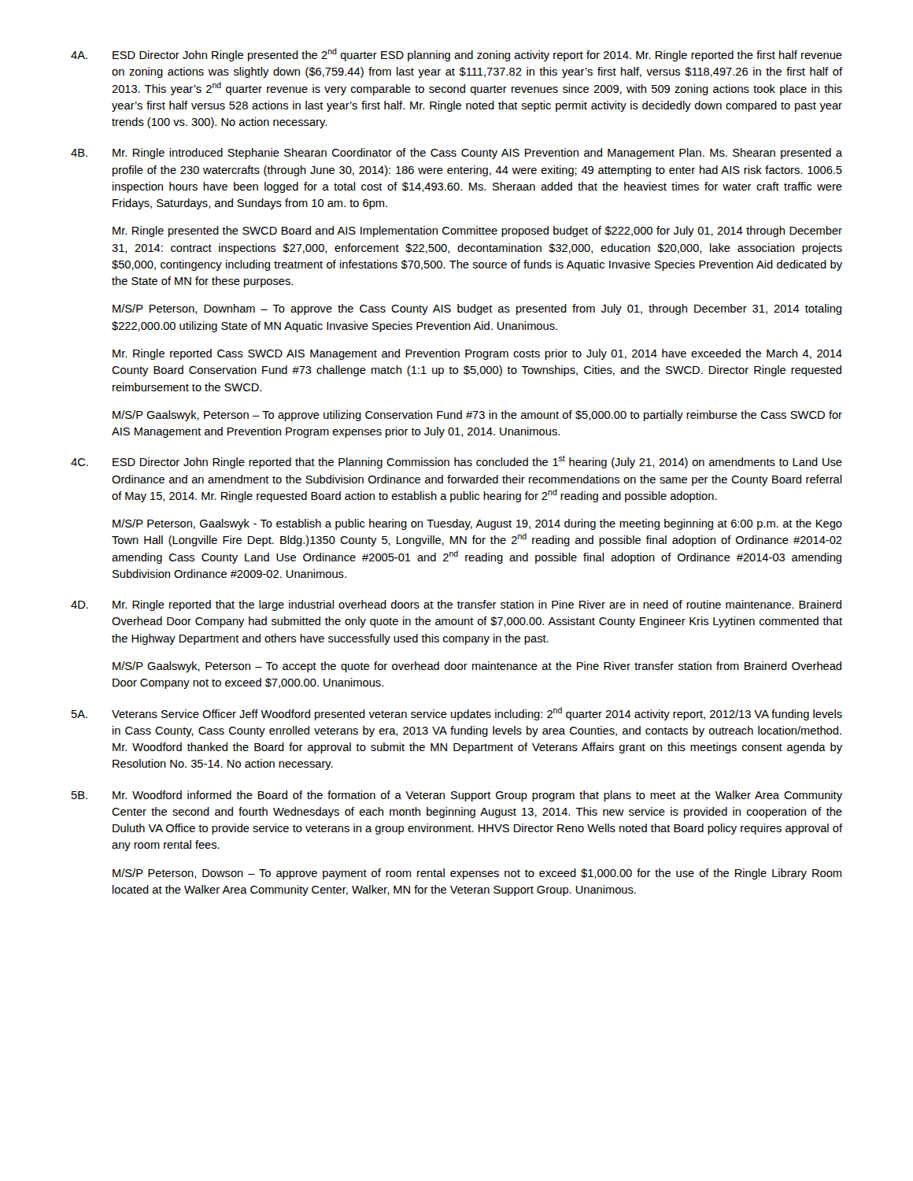4A.
ESD Director John Ringle presented the 2nd quarter ESD planning and zoning activity report for 2014. Mr. Ringle reported the first half revenue on zoning actions was slightly down ($6,759.44) from last year at $111,737.82 in this year’s first half, versus $118,497.26 in the first half of 2013. This year’s 2nd quarter revenue is very comparable to second quarter revenues since 2009, with 509 zoning actions took place in this year’s first half versus 528 actions in last year’s first half. Mr. Ringle noted that septic permit activity is decidedly down compared to past year trends (100 vs. 300). No action necessary.
4B.
Mr. Ringle introduced Stephanie Shearan Coordinator of the Cass County AIS Prevention and Management Plan. Ms. Shearan presented a profile of the 230 watercrafts (through June 30, 2014): 186 were entering, 44 were exiting; 49 attempting to enter had AIS risk factors. 1006.5 inspection hours have been logged for a total cost of $14,493.60. Ms. Sheraan added that the heaviest times for water craft traffic were Fridays, Saturdays, and Sundays from 10 am. to 6pm.
Mr. Ringle presented the SWCD Board and AIS Implementation Committee proposed budget of $222,000 for July 01, 2014 through December 31, 2014: contract inspections $27,000, enforcement $22,500, decontamination $32,000, education $20,000, lake association projects $50,000, contingency including treatment of infestations $70,500. The source of funds is Aquatic Invasive Species Prevention Aid dedicated by the State of MN for these purposes.
M/S/P Peterson, Downham – To approve the Cass County AIS budget as presented from July 01, through December 31, 2014 totaling $222,000.00 utilizing State of MN Aquatic Invasive Species Prevention Aid. Unanimous.
Mr. Ringle reported Cass SWCD AIS Management and Prevention Program costs prior to July 01, 2014 have exceeded the March 4, 2014 County Board Conservation Fund #73 challenge match (1:1 up to $5,000) to Townships, Cities, and the SWCD. Director Ringle requested reimbursement to the SWCD.
M/S/P Gaalswyk, Peterson – To approve utilizing Conservation Fund #73 in the amount of $5,000.00 to partially reimburse the Cass SWCD for AIS Management and Prevention Program expenses prior to July 01, 2014. Unanimous.
4C.
ESD Director John Ringle reported that the Planning Commission has concluded the 1st hearing (July 21, 2014) on amendments to Land Use Ordinance and an amendment to the Subdivision Ordinance and forwarded their recommendations on the same per the County Board referral of May 15, 2014. Mr. Ringle requested Board action to establish a public hearing for 2nd reading and possible adoption.
M/S/P Peterson, Gaalswyk - To establish a public hearing on Tuesday, August 19, 2014 during the meeting beginning at 6:00 p.m. at the Kego Town Hall (Longville Fire Dept. Bldg.)1350 County 5, Longville, MN for the 2nd reading and possible final adoption of Ordinance #2014-02 amending Cass County Land Use Ordinance #2005-01 and 2nd reading and possible final adoption of Ordinance #2014-03 amending Subdivision Ordinance #2009-02. Unanimous.
4D.
Mr. Ringle reported that the large industrial overhead doors at the transfer station in Pine River are in need of routine maintenance. Brainerd Overhead Door Company had submitted the only quote in the amount of $7,000.00. Assistant County Engineer Kris Lyytinen commented that the Highway Department and others have successfully used this company in the past.
M/S/P Gaalswyk, Peterson – To accept the quote for overhead door maintenance at the Pine River transfer station from Brainerd Overhead Door Company not to exceed $7,000.00. Unanimous.
5A.
Veterans Service Officer Jeff Woodford presented veteran service updates including: 2nd quarter 2014 activity report, 2012/13 VA funding levels in Cass County, Cass County enrolled veterans by era, 2013 VA funding levels by area Counties, and contacts by outreach location/method. Mr. Woodford thanked the Board for approval to submit the MN Department of Veterans Affairs grant on this meetings consent agenda by Resolution No. 35-14. No action necessary.
5B.
Mr. Woodford informed the Board of the formation of a Veteran Support Group program that plans to meet at the Walker Area Community Center the second and fourth Wednesdays of each month beginning August 13, 2014. This new service is provided in cooperation of the Duluth VA Office to provide service to veterans in a group environment. HHVS Director Reno Wells noted that Board policy requires approval of any room rental fees.
M/S/P Peterson, Dowson – To approve payment of room rental expenses not to exceed $1,000.00 for the use of the Ringle Library Room located at the Walker Area Community Center, Walker, MN for the Veteran Support Group. Unanimous.